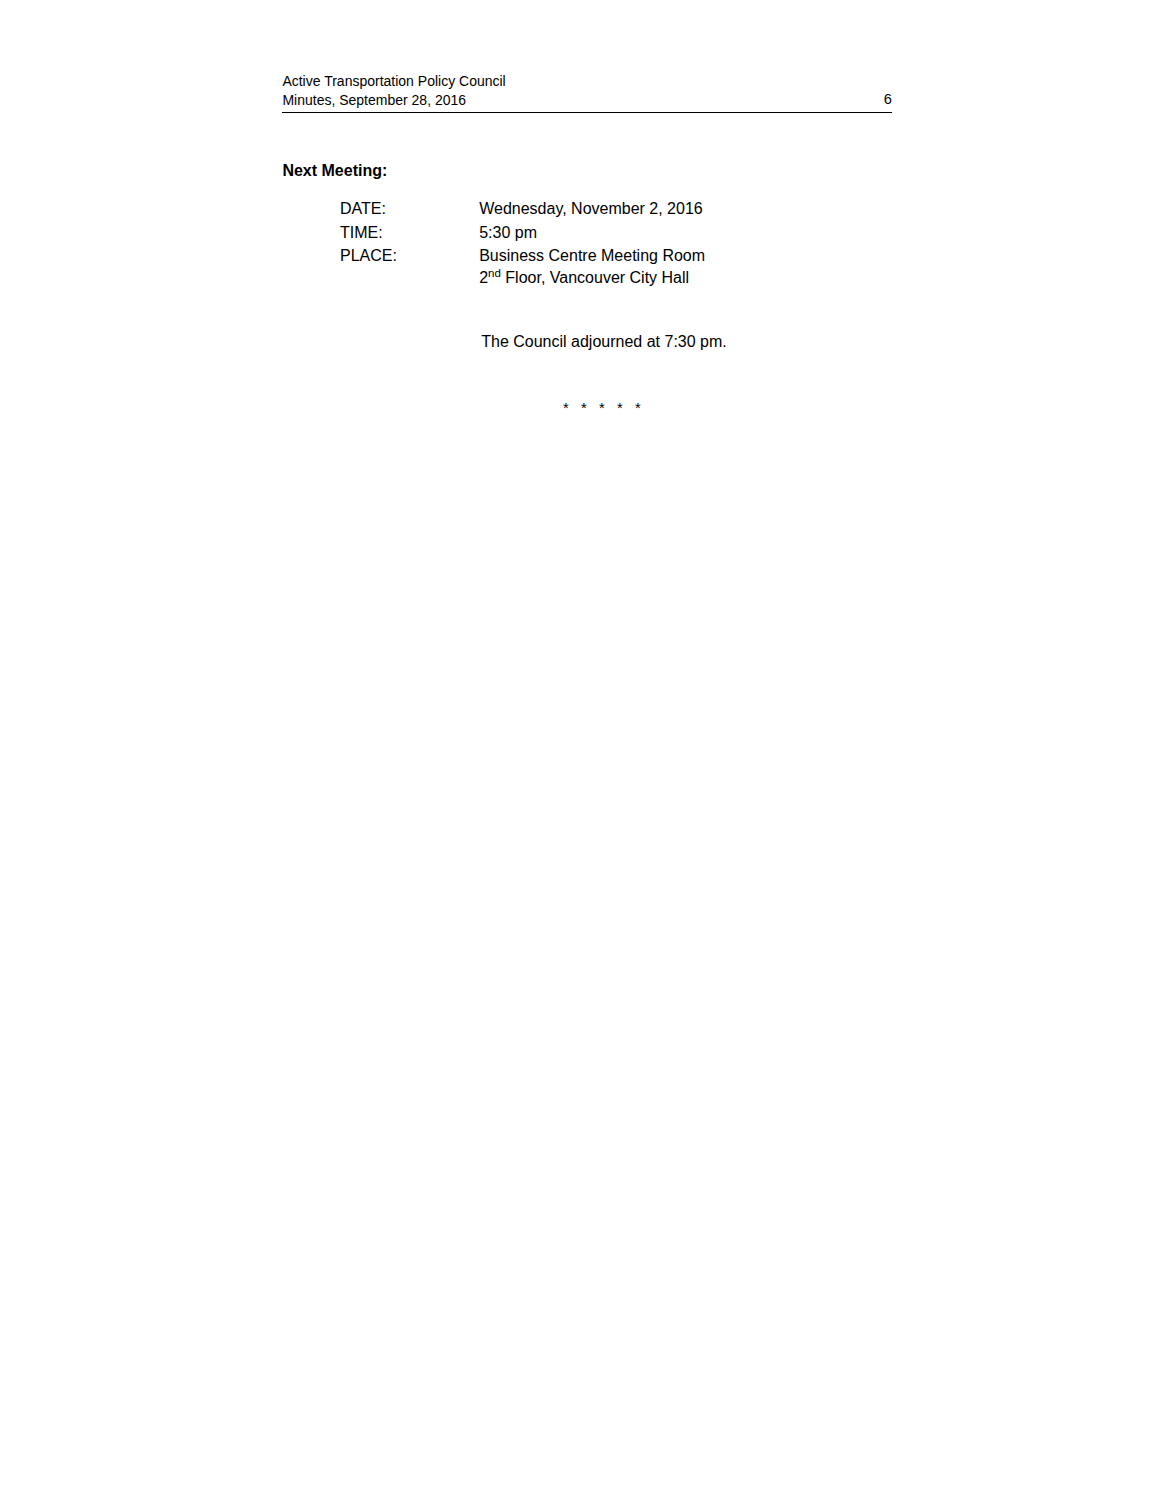Active Transportation Policy Council
Minutes, September 28, 2016
6
Next Meeting:
| DATE: | Wednesday, November 2, 2016 |
| TIME: | 5:30 pm |
| PLACE: | Business Centre Meeting Room 2 nd Floor, Vancouver City Hall |
The Council adjourned at 7:30 pm.
* * * * *